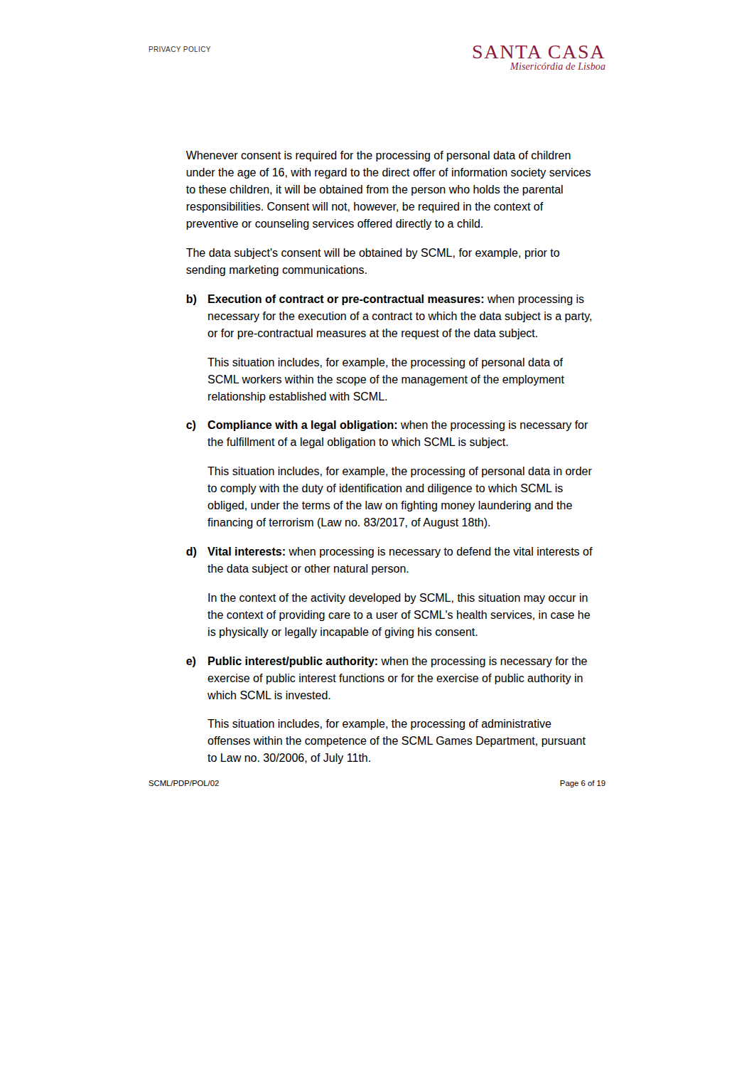PRIVACY POLICY
SANTA CASA
Misericórdia de Lisboa
Whenever consent is required for the processing of personal data of children under the age of 16, with regard to the direct offer of information society services to these children, it will be obtained from the person who holds the parental responsibilities. Consent will not, however, be required in the context of preventive or counseling services offered directly to a child.
The data subject's consent will be obtained by SCML, for example, prior to sending marketing communications.
b)
Execution of contract or pre-contractual measures: when processing is necessary for the execution of a contract to which the data subject is a party, or for pre-contractual measures at the request of the data subject.
This situation includes, for example, the processing of personal data of SCML workers within the scope of the management of the employment relationship established with SCML.
c)
Compliance with a legal obligation: when the processing is necessary for the fulfillment of a legal obligation to which SCML is subject.
This situation includes, for example, the processing of personal data in order to comply with the duty of identification and diligence to which SCML is obliged, under the terms of the law on fighting money laundering and the financing of terrorism (Law no. 83/2017, of August 18th).
d)
Vital interests: when processing is necessary to defend the vital interests of the data subject or other natural person.
In the context of the activity developed by SCML, this situation may occur in the context of providing care to a user of SCML's health services, in case he is physically or legally incapable of giving his consent.
e)
Public interest/public authority: when the processing is necessary for the exercise of public interest functions or for the exercise of public authority in which SCML is invested.
This situation includes, for example, the processing of administrative offenses within the competence of the SCML Games Department, pursuant to Law no. 30/2006, of July 11th.
SCML/PDP/POL/02
Page 6 of 19